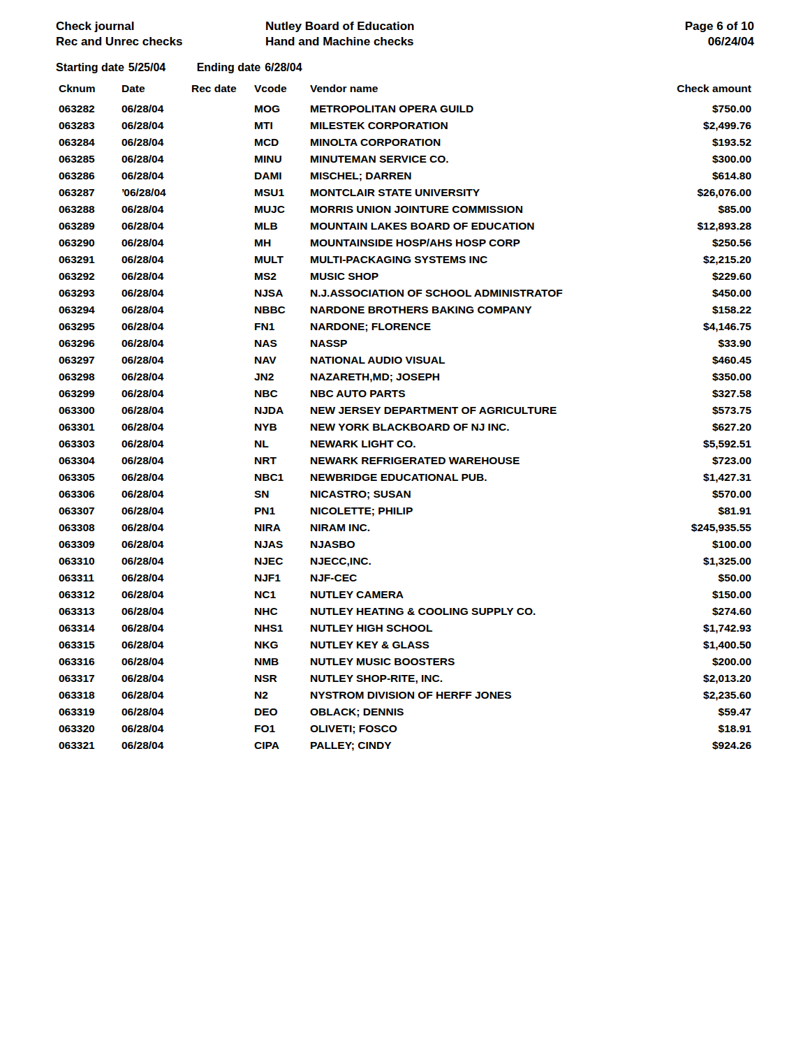Check journal
Nutley Board of Education
Page 6 of 10
Rec and Unrec checks
Hand and Machine checks
06/24/04
Starting date 5/25/04 Ending date 6/28/04
| Cknum | Date | Rec date | Vcode | Vendor name | Check amount |
| --- | --- | --- | --- | --- | --- |
| 063282 | 06/28/04 | | MOG | METROPOLITAN OPERA GUILD | $750.00 |
| 063283 | 06/28/04 | | MTI | MILESTEK CORPORATION | $2,499.76 |
| 063284 | 06/28/04 | | MCD | MINOLTA CORPORATION | $193.52 |
| 063285 | 06/28/04 | | MINU | MINUTEMAN SERVICE CO. | $300.00 |
| 063286 | 06/28/04 | | DAMI | MISCHEL; DARREN | $614.80 |
| 063287 | ’ 06/28/04 | | MSU1 | MONTCLAIR STATE UNIVERSITY | $26,076.00 |
| 063288 | 06/28/04 | | MUJC | MORRIS UNION JOINTURE COMMISSION | $85.00 |
| 063289 | 06/28/04 | | MLB | MOUNTAIN LAKES BOARD OF EDUCATION | $12,893.28 |
| 063290 | 06/28/04 | | MH | MOUNTAINSIDE HOSP/AHS HOSP CORP | $250.56 |
| 063291 | 06/28/04 | | MULT | MULTI-PACKAGING SYSTEMS INC | $2,215.20 |
| 063292 | 06/28/04 | | MS2 | MUSIC SHOP | $229.60 |
| 063293 | 06/28/04 | | NJSA | N.J.ASSOCIATION OF SCHOOL ADMINISTRATOF | $450.00 |
| 063294 | 06/28/04 | | NBBC | NARDONE BROTHERS BAKING COMPANY | $158.22 |
| 063295 | 06/28/04 | | FN1 | NARDONE; FLORENCE | $4,146.75 |
| 063296 | 06/28/04 | | NAS | NASSP | $33.90 |
| 063297 | 06/28/04 | | NAV | NATIONAL AUDIO VISUAL | $460.45 |
| 063298 | 06/28/04 | | JN2 | NAZARETH,MD; JOSEPH | $350.00 |
| 063299 | 06/28/04 | | NBC | NBC AUTO PARTS | $327.58 |
| 063300 | 06/28/04 | | NJDA | NEW JERSEY DEPARTMENT OF AGRICULTURE | $573.75 |
| 063301 | 06/28/04 | | NYB | NEW YORK BLACKBOARD OF NJ INC. | $627.20 |
| 063303 | 06/28/04 | | NL | NEWARK LIGHT CO. | $5,592.51 |
| 063304 | 06/28/04 | | NRT | NEWARK REFRIGERATED WAREHOUSE | $723.00 |
| 063305 | 06/28/04 | | NBC1 | NEWBRIDGE EDUCATIONAL PUB. | $1,427.31 |
| 063306 | 06/28/04 | | SN | NICASTRO; SUSAN | $570.00 |
| 063307 | 06/28/04 | | PN1 | NICOLETTE; PHILIP | $81.91 |
| 063308 | 06/28/04 | | NIRA | NIRAM INC. | $245,935.55 |
| 063309 | 06/28/04 | | NJAS | NJASBO | $100.00 |
| 063310 | 06/28/04 | | NJEC | NJECC,INC. | $1,325.00 |
| 063311 | 06/28/04 | | NJF1 | NJF-CEC | $50.00 |
| 063312 | 06/28/04 | | NC1 | NUTLEY CAMERA | $150.00 |
| 063313 | 06/28/04 | | NHC | NUTLEY HEATING & COOLING SUPPLY CO. | $274.60 |
| 063314 | 06/28/04 | | NHS1 | NUTLEY HIGH SCHOOL | $1,742.93 |
| 063315 | 06/28/04 | | NKG | NUTLEY KEY & GLASS | $1,400.50 |
| 063316 | 06/28/04 | | NMB | NUTLEY MUSIC BOOSTERS | $200.00 |
| 063317 | 06/28/04 | | NSR | NUTLEY SHOP-RITE, INC. | $2,013.20 |
| 063318 | 06/28/04 | | N2 | NYSTROM DIVISION OF HERFF JONES | $2,235.60 |
| 063319 | 06/28/04 | | DEO | OBLACK; DENNIS | $59.47 |
| 063320 | 06/28/04 | | FO1 | OLIVETI; FOSCO | $18.91 |
| 063321 | 06/28/04 | | CIPA | PALLEY; CINDY | $924.26 |